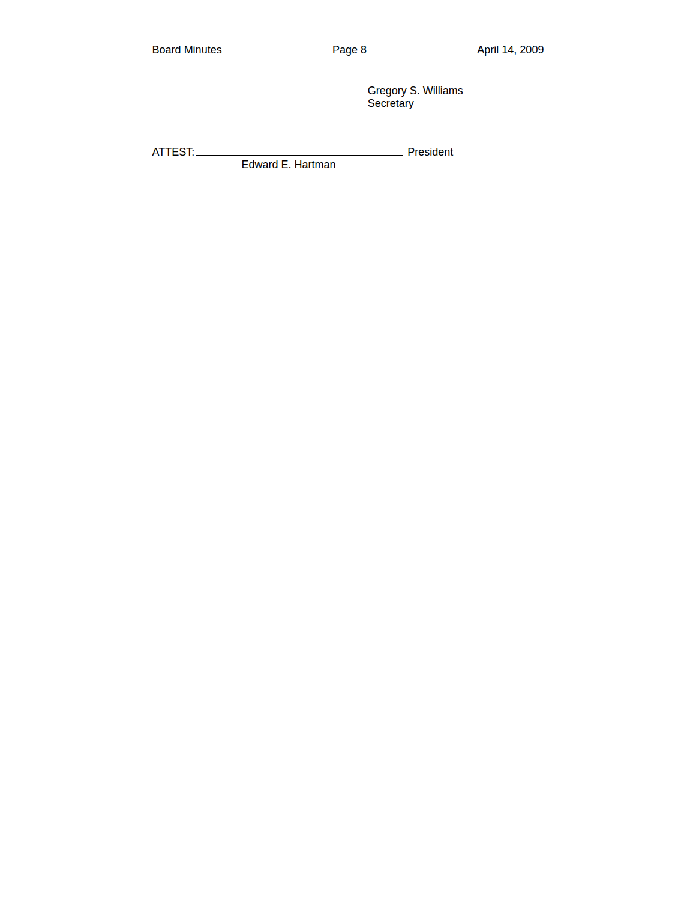Board Minutes
Page 8
April 14, 2009
Gregory S. Williams
Secretary
ATTEST: President
Edward E. Hartman